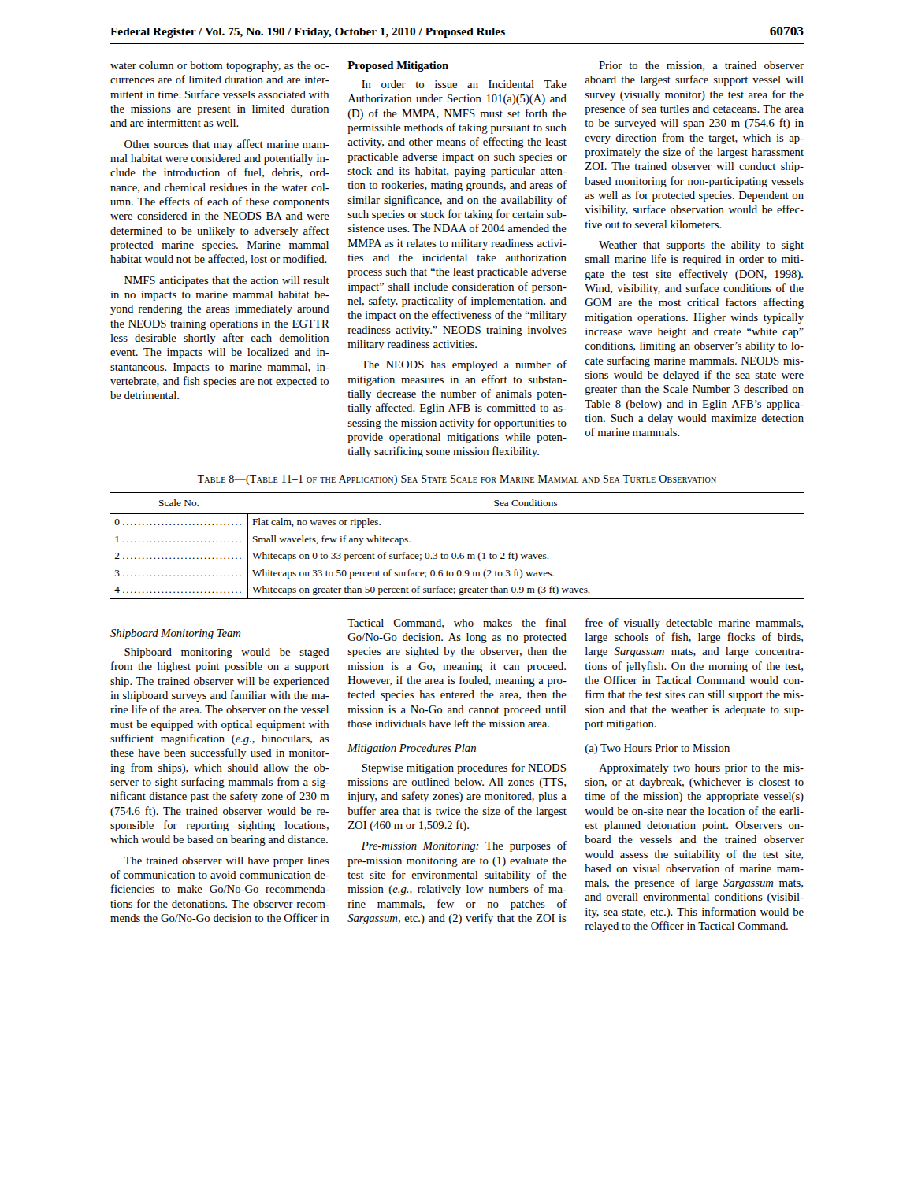Federal Register / Vol. 75, No. 190 / Friday, October 1, 2010 / Proposed Rules
60703
water column or bottom topography, as the occurrences are of limited duration and are intermittent in time. Surface vessels associated with the missions are present in limited duration and are intermittent as well.
Other sources that may affect marine mammal habitat were considered and potentially include the introduction of fuel, debris, ordnance, and chemical residues in the water column. The effects of each of these components were considered in the NEODS BA and were determined to be unlikely to adversely affect protected marine species. Marine mammal habitat would not be affected, lost or modified.
NMFS anticipates that the action will result in no impacts to marine mammal habitat beyond rendering the areas immediately around the NEODS training operations in the EGTTR less desirable shortly after each demolition event. The impacts will be localized and instantaneous. Impacts to marine mammal, invertebrate, and fish species are not expected to be detrimental.
Proposed Mitigation
In order to issue an Incidental Take Authorization under Section 101(a)(5)(A) and (D) of the MMPA, NMFS must set forth the permissible methods of taking pursuant to such activity, and other means of effecting the least practicable adverse impact on such species or stock and its habitat, paying particular attention to rookeries, mating grounds, and areas of similar significance, and on the availability of such species or stock for taking for certain subsistence uses. The NDAA of 2004 amended the MMPA as it relates to military readiness activities and the incidental take authorization process such that “the least practicable adverse impact” shall include consideration of personnel, safety, practicality of implementation, and the impact on the effectiveness of the “military readiness activity.” NEODS training involves military readiness activities.
The NEODS has employed a number of mitigation measures in an effort to substantially decrease the number of animals potentially affected. Eglin AFB is committed to assessing the mission activity for opportunities to provide operational mitigations while potentially sacrificing some mission flexibility.
Prior to the mission, a trained observer aboard the largest surface support vessel will survey (visually monitor) the test area for the presence of sea turtles and cetaceans. The area to be surveyed will span 230 m (754.6 ft) in every direction from the target, which is approximately the size of the largest harassment ZOI. The trained observer will conduct ship-based monitoring for non-participating vessels as well as for protected species. Dependent on visibility, surface observation would be effective out to several kilometers.
Weather that supports the ability to sight small marine life is required in order to mitigate the test site effectively (DON, 1998). Wind, visibility, and surface conditions of the GOM are the most critical factors affecting mitigation operations. Higher winds typically increase wave height and create “white cap” conditions, limiting an observer’s ability to locate surfacing marine mammals. NEODS missions would be delayed if the sea state were greater than the Scale Number 3 described on Table 8 (below) and in Eglin AFB’s application. Such a delay would maximize detection of marine mammals.
Table 8—(Table 11–1 of the Application) Sea State Scale for Marine Mammal and Sea Turtle Observation
| Scale No. | Sea Conditions |
| --- | --- |
| 0 ............................... | Flat calm, no waves or ripples. |
| 1 ............................... | Small wavelets, few if any whitecaps. |
| 2 ............................... | Whitecaps on 0 to 33 percent of surface; 0.3 to 0.6 m (1 to 2 ft) waves. |
| 3 ............................... | Whitecaps on 33 to 50 percent of surface; 0.6 to 0.9 m (2 to 3 ft) waves. |
| 4 ............................... | Whitecaps on greater than 50 percent of surface; greater than 0.9 m (3 ft) waves. |
Shipboard Monitoring Team
Shipboard monitoring would be staged from the highest point possible on a support ship. The trained observer will be experienced in shipboard surveys and familiar with the marine life of the area. The observer on the vessel must be equipped with optical equipment with sufficient magnification (e.g., binoculars, as these have been successfully used in monitoring from ships), which should allow the observer to sight surfacing mammals from a significant distance past the safety zone of 230 m (754.6 ft). The trained observer would be responsible for reporting sighting locations, which would be based on bearing and distance.
The trained observer will have proper lines of communication to avoid communication deficiencies to make Go/No-Go recommendations for the detonations. The observer recommends the Go/No-Go decision to the Officer in Tactical Command, who makes the final Go/No-Go decision. As long as no protected species are sighted by the observer, then the mission is a Go, meaning it can proceed. However, if the area is fouled, meaning a protected species has entered the area, then the mission is a No-Go and cannot proceed until those individuals have left the mission area.
Mitigation Procedures Plan
Stepwise mitigation procedures for NEODS missions are outlined below. All zones (TTS, injury, and safety zones) are monitored, plus a buffer area that is twice the size of the largest ZOI (460 m or 1,509.2 ft).
Pre-mission Monitoring: The purposes of pre-mission monitoring are to (1) evaluate the test site for environmental suitability of the mission (e.g., relatively low numbers of marine mammals, few or no patches of Sargassum, etc.) and (2) verify that the ZOI is free of visually detectable marine mammals, large schools of fish, large flocks of birds, large Sargassum mats, and large concentrations of jellyfish. On the morning of the test, the Officer in Tactical Command would confirm that the test sites can still support the mission and that the weather is adequate to support mitigation.
(a) Two Hours Prior to Mission
Approximately two hours prior to the mission, or at daybreak, (whichever is closest to time of the mission) the appropriate vessel(s) would be on-site near the location of the earliest planned detonation point. Observers onboard the vessels and the trained observer would assess the suitability of the test site, based on visual observation of marine mammals, the presence of large Sargassum mats, and overall environmental conditions (visibility, sea state, etc.). This information would be relayed to the Officer in Tactical Command.